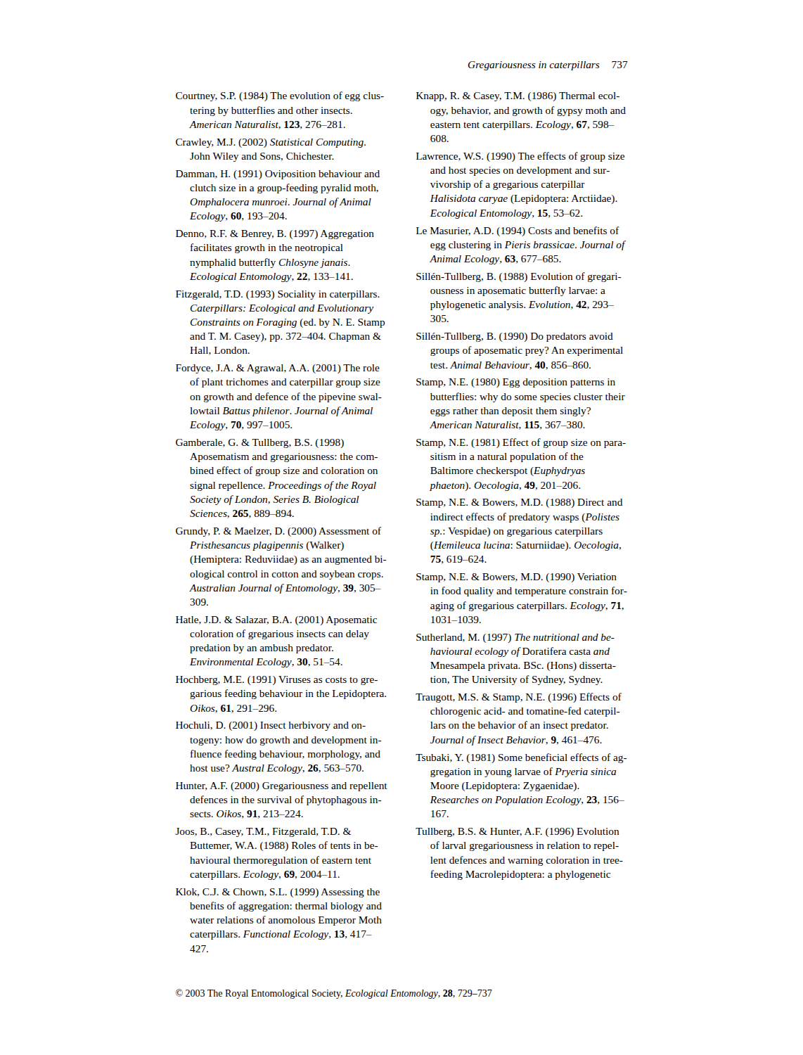Gregariousness in caterpillars 737
Courtney, S.P. (1984) The evolution of egg clustering by butterflies and other insects. American Naturalist, 123, 276–281.
Crawley, M.J. (2002) Statistical Computing. John Wiley and Sons, Chichester.
Damman, H. (1991) Oviposition behaviour and clutch size in a group-feeding pyralid moth, Omphalocera munroei. Journal of Animal Ecology, 60, 193–204.
Denno, R.F. & Benrey, B. (1997) Aggregation facilitates growth in the neotropical nymphalid butterfly Chlosyne janais. Ecological Entomology, 22, 133–141.
Fitzgerald, T.D. (1993) Sociality in caterpillars. Caterpillars: Ecological and Evolutionary Constraints on Foraging (ed. by N. E. Stamp and T. M. Casey), pp. 372–404. Chapman & Hall, London.
Fordyce, J.A. & Agrawal, A.A. (2001) The role of plant trichomes and caterpillar group size on growth and defence of the pipevine swallowtail Battus philenor. Journal of Animal Ecology, 70, 997–1005.
Gamberale, G. & Tullberg, B.S. (1998) Aposematism and gregariousness: the combined effect of group size and coloration on signal repellence. Proceedings of the Royal Society of London, Series B. Biological Sciences, 265, 889–894.
Grundy, P. & Maelzer, D. (2000) Assessment of Pristhesancus plagipennis (Walker) (Hemiptera: Reduviidae) as an augmented biological control in cotton and soybean crops. Australian Journal of Entomology, 39, 305–309.
Hatle, J.D. & Salazar, B.A. (2001) Aposematic coloration of gregarious insects can delay predation by an ambush predator. Environmental Ecology, 30, 51–54.
Hochberg, M.E. (1991) Viruses as costs to gregarious feeding behaviour in the Lepidoptera. Oikos, 61, 291–296.
Hochuli, D. (2001) Insect herbivory and ontogeny: how do growth and development influence feeding behaviour, morphology, and host use? Austral Ecology, 26, 563–570.
Hunter, A.F. (2000) Gregariousness and repellent defences in the survival of phytophagous insects. Oikos, 91, 213–224.
Joos, B., Casey, T.M., Fitzgerald, T.D. & Buttemer, W.A. (1988) Roles of tents in behavioural thermoregulation of eastern tent caterpillars. Ecology, 69, 2004–11.
Klok, C.J. & Chown, S.L. (1999) Assessing the benefits of aggregation: thermal biology and water relations of anomolous Emperor Moth caterpillars. Functional Ecology, 13, 417–427.
Knapp, R. & Casey, T.M. (1986) Thermal ecology, behavior, and growth of gypsy moth and eastern tent caterpillars. Ecology, 67, 598–608.
Lawrence, W.S. (1990) The effects of group size and host species on development and survivorship of a gregarious caterpillar Halisidota caryae (Lepidoptera: Arctiidae). Ecological Entomology, 15, 53–62.
Le Masurier, A.D. (1994) Costs and benefits of egg clustering in Pieris brassicae. Journal of Animal Ecology, 63, 677–685.
Sillén-Tullberg, B. (1988) Evolution of gregariousness in aposematic butterfly larvae: a phylogenetic analysis. Evolution, 42, 293–305.
Sillén-Tullberg, B. (1990) Do predators avoid groups of aposematic prey? An experimental test. Animal Behaviour, 40, 856–860.
Stamp, N.E. (1980) Egg deposition patterns in butterflies: why do some species cluster their eggs rather than deposit them singly? American Naturalist, 115, 367–380.
Stamp, N.E. (1981) Effect of group size on parasitism in a natural population of the Baltimore checkerspot (Euphydryas phaeton). Oecologia, 49, 201–206.
Stamp, N.E. & Bowers, M.D. (1988) Direct and indirect effects of predatory wasps (Polistes sp.: Vespidae) on gregarious caterpillars (Hemileuca lucina: Saturniidae). Oecologia, 75, 619–624.
Stamp, N.E. & Bowers, M.D. (1990) Veriation in food quality and temperature constrain foraging of gregarious caterpillars. Ecology, 71, 1031–1039.
Sutherland, M. (1997) The nutritional and behavioural ecology of Doratifera casta and Mnesampela privata. BSc. (Hons) dissertation, The University of Sydney, Sydney.
Traugott, M.S. & Stamp, N.E. (1996) Effects of chlorogenic acid- and tomatine-fed caterpillars on the behavior of an insect predator. Journal of Insect Behavior, 9, 461–476.
Tsubaki, Y. (1981) Some beneficial effects of aggregation in young larvae of Pryeria sinica Moore (Lepidoptera: Zygaenidae). Researches on Population Ecology, 23, 156–167.
Tullberg, B.S. & Hunter, A.F. (1996) Evolution of larval gregariousness in relation to repellent defences and warning coloration in tree-feeding Macrolepidoptera: a phylogenetic
© 2003 The Royal Entomological Society, Ecological Entomology, 28, 729–737